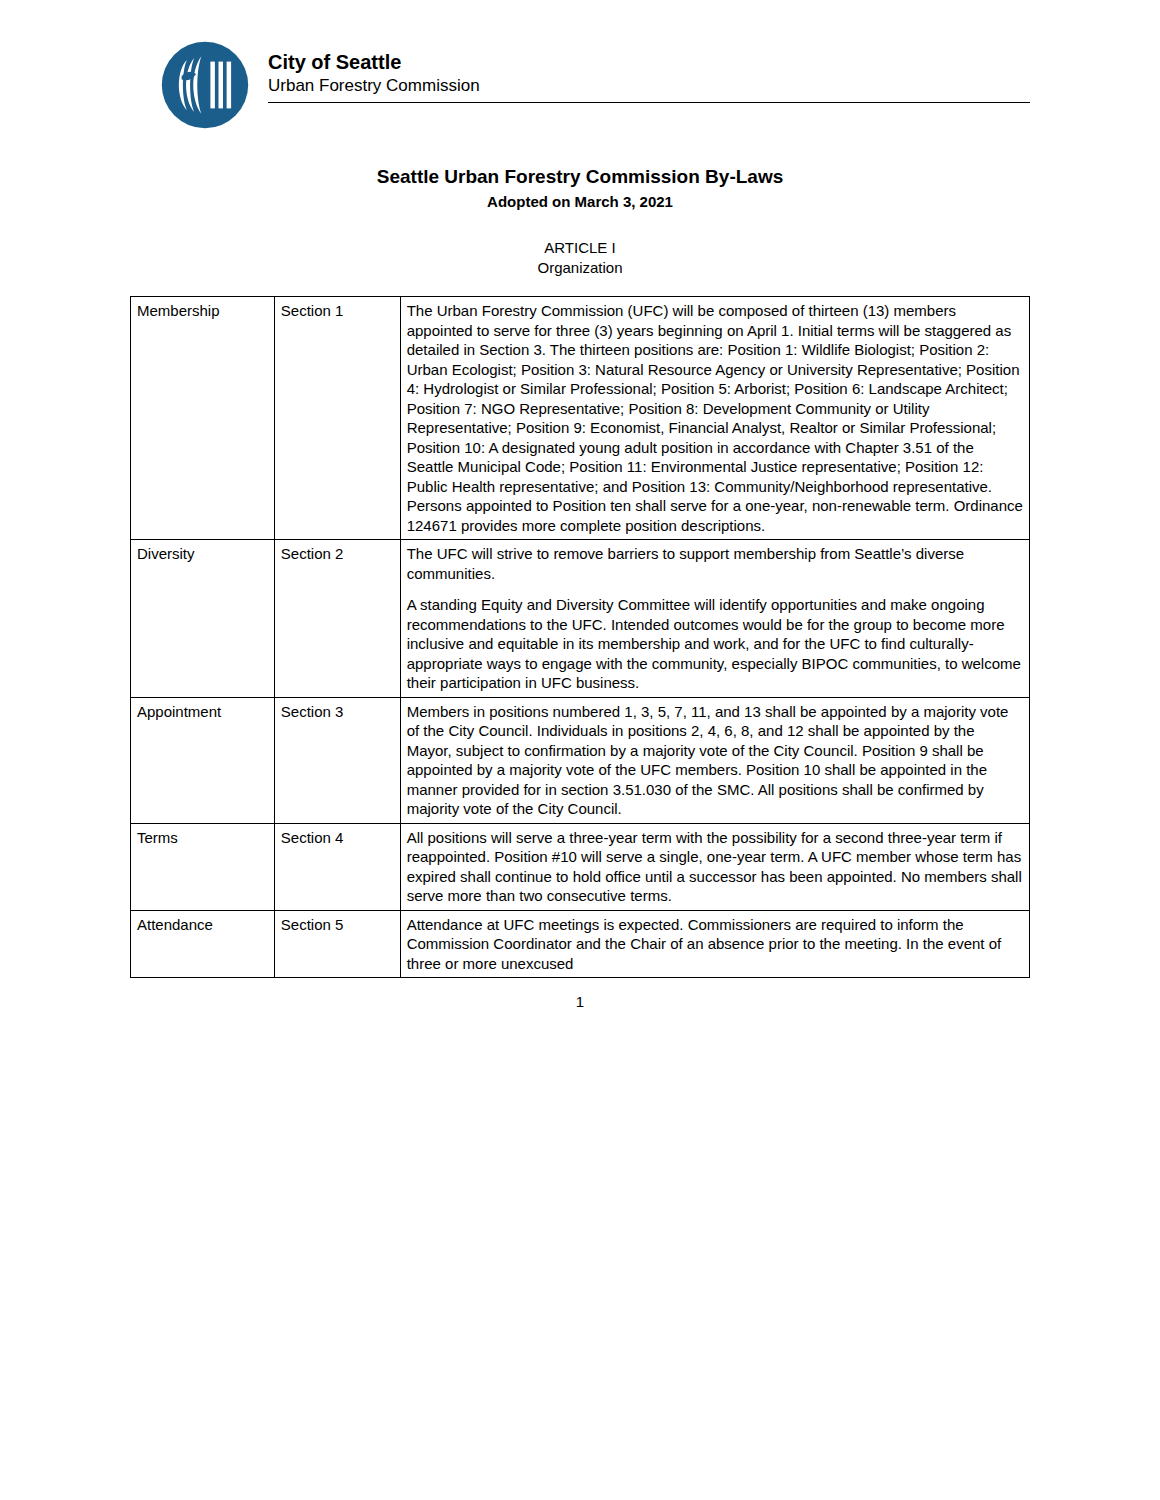City of Seattle
Urban Forestry Commission
Seattle Urban Forestry Commission By-Laws
Adopted on March 3, 2021
ARTICLE I Organization
| Membership | Section 1 | The Urban Forestry Commission (UFC) will be composed of thirteen (13) members appointed to serve for three (3) years beginning on April 1. Initial terms will be staggered as detailed in Section 3. The thirteen positions are: Position 1: Wildlife Biologist; Position 2: Urban Ecologist; Position 3: Natural Resource Agency or University Representative; Position 4: Hydrologist or Similar Professional; Position 5: Arborist; Position 6: Landscape Architect; Position 7: NGO Representative; Position 8: Development Community or Utility Representative; Position 9: Economist, Financial Analyst, Realtor or Similar Professional; Position 10: A designated young adult position in accordance with Chapter 3.51 of the Seattle Municipal Code; Position 11: Environmental Justice representative; Position 12: Public Health representative; and Position 13: Community/Neighborhood representative. Persons appointed to Position ten shall serve for a one-year, non-renewable term. Ordinance 124671 provides more complete position descriptions. |
| Diversity | Section 2 | The UFC will strive to remove barriers to support membership from Seattle’s diverse communities. A standing Equity and Diversity Committee will identify opportunities and make ongoing recommendations to the UFC. Intended outcomes would be for the group to become more inclusive and equitable in its membership and work, and for the UFC to find culturally-appropriate ways to engage with the community, especially BIPOC communities, to welcome their participation in UFC business. |
| Appointment | Section 3 | Members in positions numbered 1, 3, 5, 7, 11, and 13 shall be appointed by a majority vote of the City Council. Individuals in positions 2, 4, 6, 8, and 12 shall be appointed by the Mayor, subject to confirmation by a majority vote of the City Council. Position 9 shall be appointed by a majority vote of the UFC members. Position 10 shall be appointed in the manner provided for in section 3.51.030 of the SMC. All positions shall be confirmed by majority vote of the City Council. |
| Terms | Section 4 | All positions will serve a three-year term with the possibility for a second three-year term if reappointed. Position #10 will serve a single, one-year term. A UFC member whose term has expired shall continue to hold office until a successor has been appointed. No members shall serve more than two consecutive terms. |
| Attendance | Section 5 | Attendance at UFC meetings is expected. Commissioners are required to inform the Commission Coordinator and the Chair of an absence prior to the meeting. In the event of three or more unexcused |
1